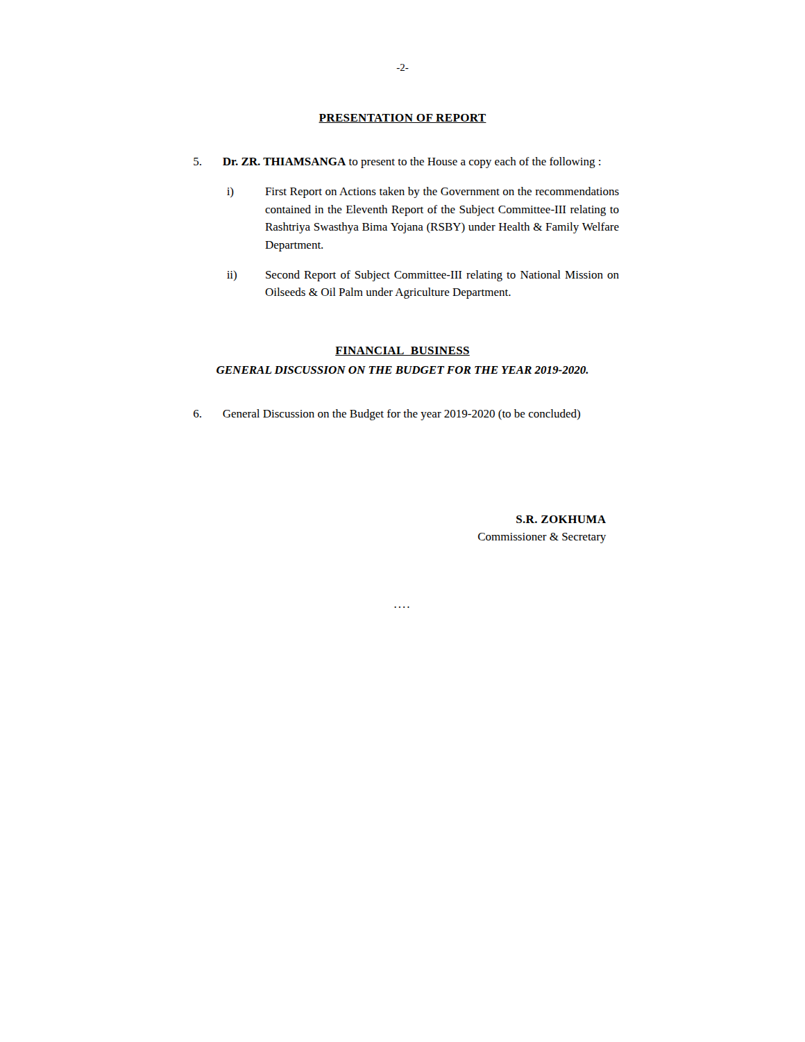-2-
PRESENTATION OF REPORT
5.
Dr. ZR. THIAMSANGA to present to the House a copy each of the following :
i)
First Report on Actions taken by the Government on the recommendations contained in the Eleventh Report of the Subject Committee-III relating to Rashtriya Swasthya Bima Yojana (RSBY) under Health & Family Welfare Department.
ii)
Second Report of Subject Committee-III relating to National Mission on Oilseeds & Oil Palm under Agriculture Department.
FINANCIAL BUSINESS
GENERAL DISCUSSION ON THE BUDGET FOR THE YEAR 2019-2020.
6.
General Discussion on the Budget for the year 2019-2020 (to be concluded)
S.R. ZOKHUMA
Commissioner & Secretary
....